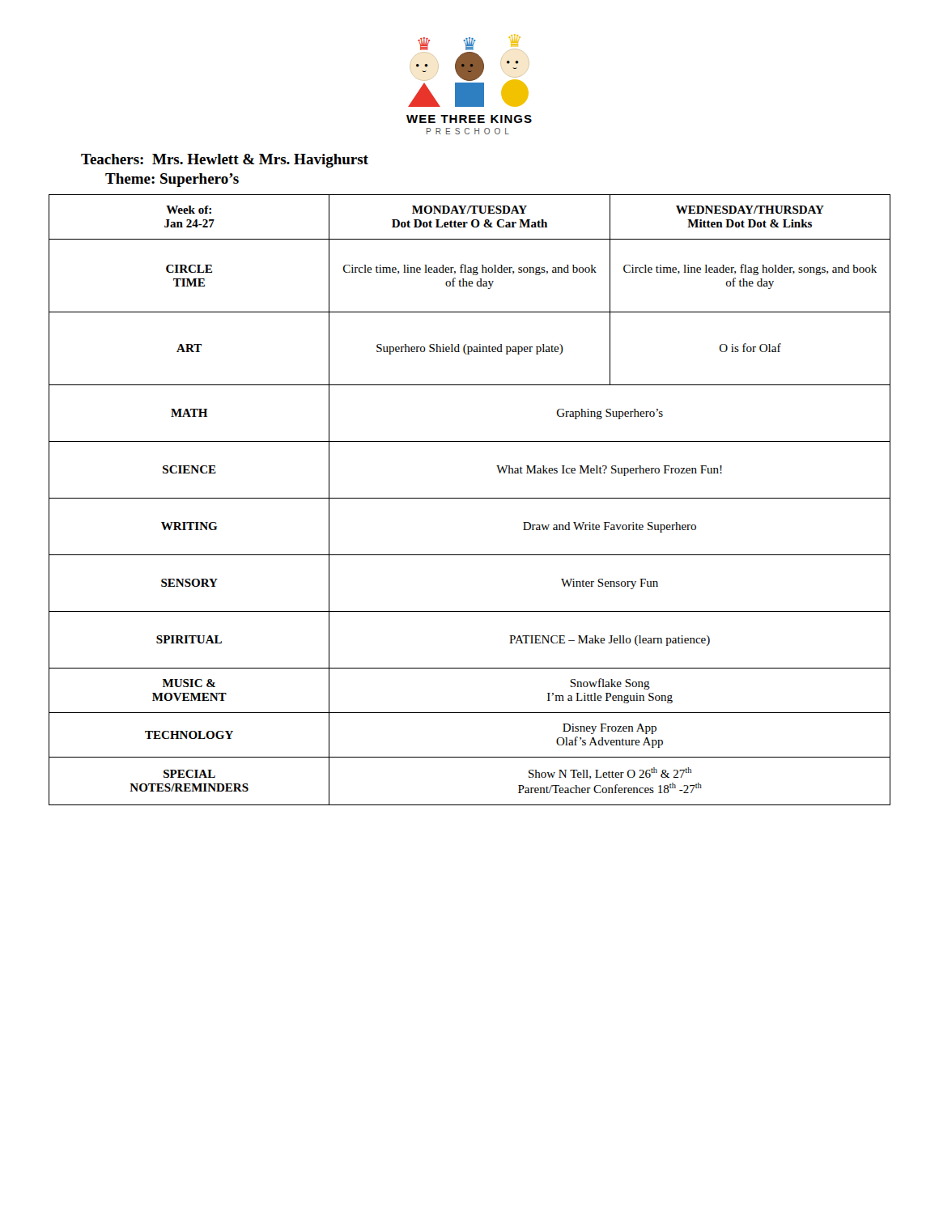♛
●●
⌣
♛
●●
⌣
♛
●●
⌣
WEE THREE KINGSPRESCHOOL
Teachers: Mrs. Hewlett & Mrs. Havighurst
Theme: Superhero’s
| Week of: Jan 24-27 | MONDAY/TUESDAY Dot Dot Letter O & Car Math | WEDNESDAY/THURSDAY Mitten Dot Dot & Links |
| --- | --- | --- |
| CIRCLE TIME | Circle time, line leader, flag holder, songs, and book of the day | Circle time, line leader, flag holder, songs, and book of the day |
| ART | Superhero Shield (painted paper plate) | O is for Olaf |
| MATH | Graphing Superhero’s |
| SCIENCE | What Makes Ice Melt? Superhero Frozen Fun! |
| WRITING | Draw and Write Favorite Superhero |
| SENSORY | Winter Sensory Fun |
| SPIRITUAL | PATIENCE – Make Jello (learn patience) |
| MUSIC & MOVEMENT | Snowflake Song I’m a Little Penguin Song |
| TECHNOLOGY | Disney Frozen App Olaf’s Adventure App |
| SPECIAL NOTES/REMINDERS | Show N Tell, Letter O 26 th & 27 th Parent/Teacher Conferences 18 th -27 th |